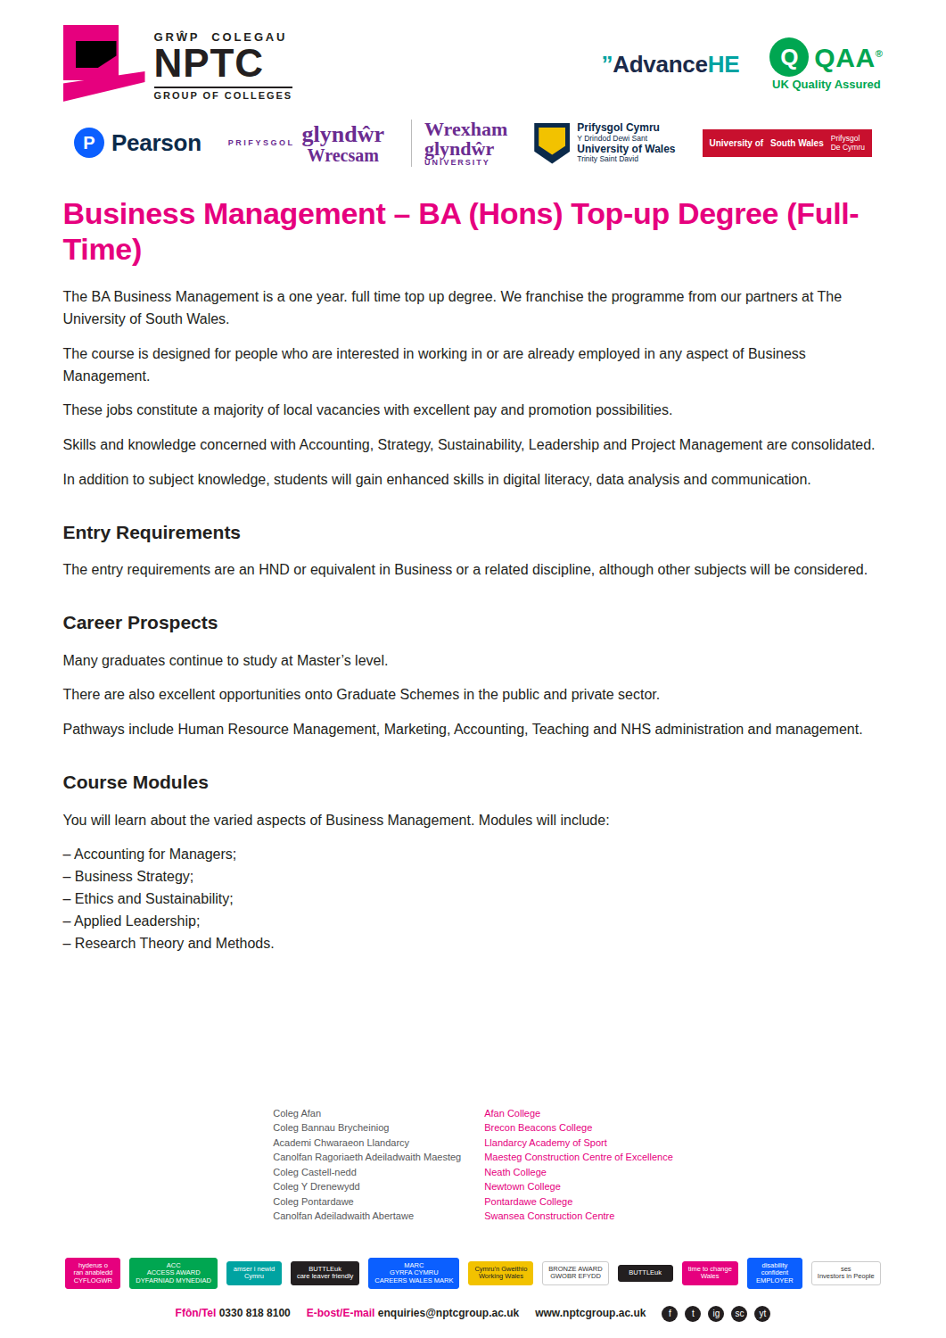GRŴP COLEGAU
NPTC
GROUP OF COLLEGES
”AdvanceHE
Q
QAA®
UK Quality Assured
P
Pearson
PRIFYSGOL
glyndŵrWrecsam
Wrexham
glyndŵr
UNIVERSITY
Prifysgol Cymru
Y Drindod Dewi Sant
University of Wales
Trinity Saint David
University of South Wales Prifysgol
De Cymru
Business Management – BA (Hons) Top-up Degree (Full-Time)
The BA Business Management is a one year. full time top up degree. We franchise the programme from our partners at The University of South Wales.
The course is designed for people who are interested in working in or are already employed in any aspect of Business Management.
These jobs constitute a majority of local vacancies with excellent pay and promotion possibilities.
Skills and knowledge concerned with Accounting, Strategy, Sustainability, Leadership and Project Management are consolidated.
In addition to subject knowledge, students will gain enhanced skills in digital literacy, data analysis and communication.
Entry Requirements
The entry requirements are an HND or equivalent in Business or a related discipline, although other subjects will be considered.
Career Prospects
Many graduates continue to study at Master’s level.
There are also excellent opportunities onto Graduate Schemes in the public and private sector.
Pathways include Human Resource Management, Marketing, Accounting, Teaching and NHS administration and management.
Course Modules
You will learn about the varied aspects of Business Management. Modules will include:
Accounting for Managers;
Business Strategy;
Ethics and Sustainability;
Applied Leadership;
Research Theory and Methods.
Coleg Afan
Coleg Bannau Brycheiniog
Academi Chwaraeon Llandarcy
Canolfan Ragoriaeth Adeiladwaith Maesteg
Coleg Castell-nedd
Coleg Y Drenewydd
Coleg Pontardawe
Canolfan Adeiladwaith Abertawe
Afan College
Brecon Beacons College
Llandarcy Academy of Sport
Maesteg Construction Centre of Excellence
Neath College
Newtown College
Pontardawe College
Swansea Construction Centre
hyderus o
ran anabledd
CYFLOGWR
ACC
ACCESS AWARD
DYFARNIAD MYNEDIAD
amser i newid
Cymru
BUTTLEuk
care leaver friendly
MARC
GYRFA CYMRU
CAREERS WALES MARK
Cymru'n Gweithio
Working Wales
BRONZE AWARD
GWOBR EFYDD
BUTTLEuk
time to change
Wales
disability
confident
EMPLOYER
ses
Investors in People
Ffôn/Tel 0330 818 8100 E-bost/E-mail enquiries@nptcgroup.ac.uk www.nptcgroup.ac.uk ftig sc yt